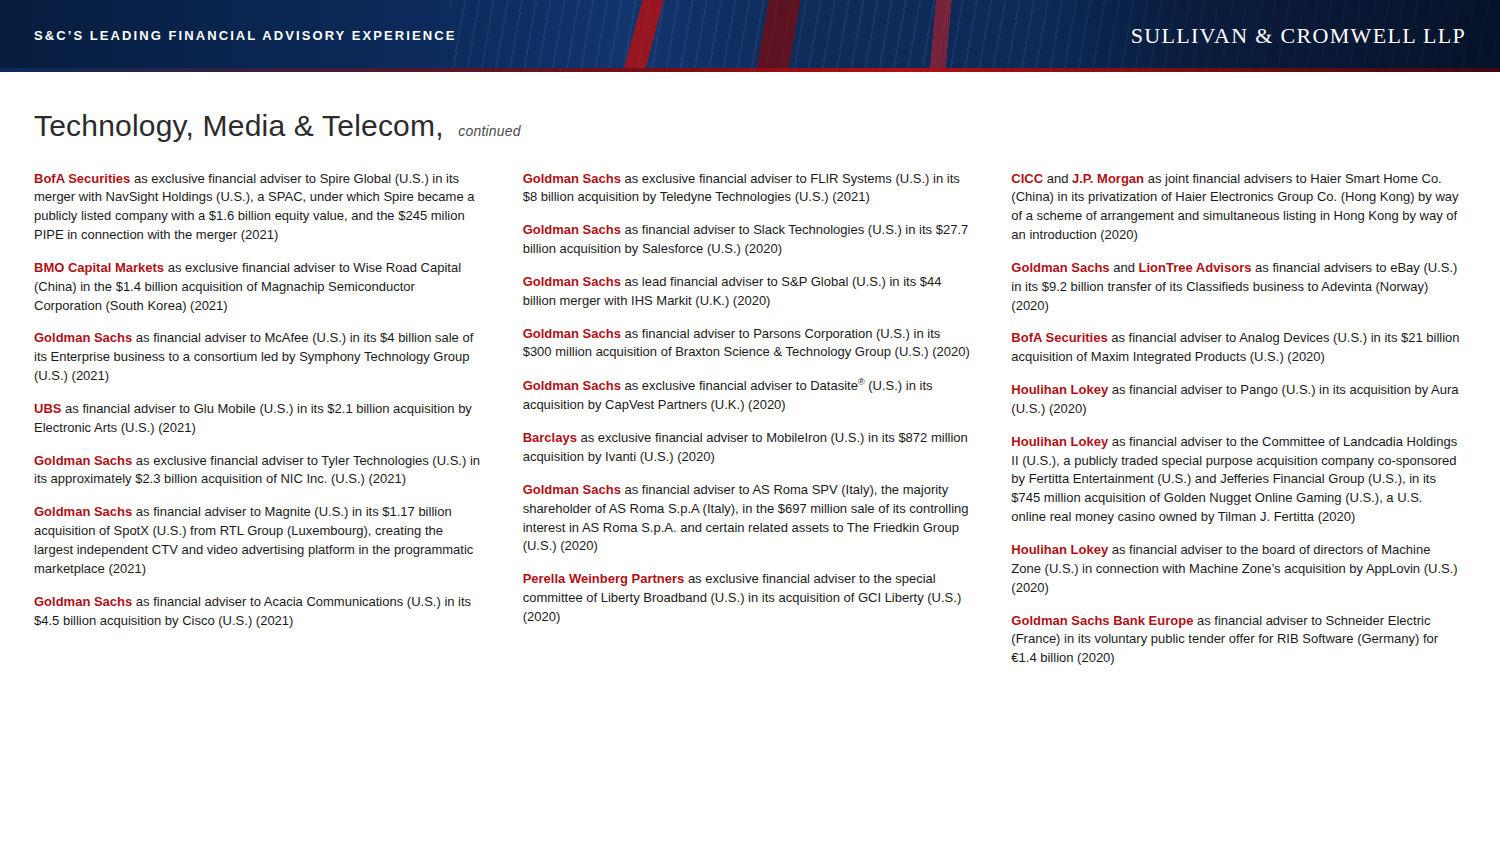S&C’s Leading Financial Advisory Experience
SULLIVAN & CROMWELL LLP
Technology, Media & Telecom, continued
BofA Securities as exclusive financial adviser to Spire Global (U.S.) in its merger with NavSight Holdings (U.S.), a SPAC, under which Spire became a publicly listed company with a $1.6 billion equity value, and the $245 milion PIPE in connection with the merger (2021)
BMO Capital Markets as exclusive financial adviser to Wise Road Capital (China) in the $1.4 billion acquisition of Magnachip Semiconductor Corporation (South Korea) (2021)
Goldman Sachs as financial adviser to McAfee (U.S.) in its $4 billion sale of its Enterprise business to a consortium led by Symphony Technology Group (U.S.) (2021)
UBS as financial adviser to Glu Mobile (U.S.) in its $2.1 billion acquisition by Electronic Arts (U.S.) (2021)
Goldman Sachs as exclusive financial adviser to Tyler Technologies (U.S.) in its approximately $2.3 billion acquisition of NIC Inc. (U.S.) (2021)
Goldman Sachs as financial adviser to Magnite (U.S.) in its $1.17 billion acquisition of SpotX (U.S.) from RTL Group (Luxembourg), creating the largest independent CTV and video advertising platform in the programmatic marketplace (2021)
Goldman Sachs as financial adviser to Acacia Communications (U.S.) in its $4.5 billion acquisition by Cisco (U.S.) (2021)
Goldman Sachs as exclusive financial adviser to FLIR Systems (U.S.) in its $8 billion acquisition by Teledyne Technologies (U.S.) (2021)
Goldman Sachs as financial adviser to Slack Technologies (U.S.) in its $27.7 billion acquisition by Salesforce (U.S.) (2020)
Goldman Sachs as lead financial adviser to S&P Global (U.S.) in its $44 billion merger with IHS Markit (U.K.) (2020)
Goldman Sachs as financial adviser to Parsons Corporation (U.S.) in its $300 million acquisition of Braxton Science & Technology Group (U.S.) (2020)
Goldman Sachs as exclusive financial adviser to Datasite® (U.S.) in its acquisition by CapVest Partners (U.K.) (2020)
Barclays as exclusive financial adviser to MobileIron (U.S.) in its $872 million acquisition by Ivanti (U.S.) (2020)
Goldman Sachs as financial adviser to AS Roma SPV (Italy), the majority shareholder of AS Roma S.p.A (Italy), in the $697 million sale of its controlling interest in AS Roma S.p.A. and certain related assets to The Friedkin Group (U.S.) (2020)
Perella Weinberg Partners as exclusive financial adviser to the special committee of Liberty Broadband (U.S.) in its acquisition of GCI Liberty (U.S.) (2020)
CICC and J.P. Morgan as joint financial advisers to Haier Smart Home Co. (China) in its privatization of Haier Electronics Group Co. (Hong Kong) by way of a scheme of arrangement and simultaneous listing in Hong Kong by way of an introduction (2020)
Goldman Sachs and LionTree Advisors as financial advisers to eBay (U.S.) in its $9.2 billion transfer of its Classifieds business to Adevinta (Norway) (2020)
BofA Securities as financial adviser to Analog Devices (U.S.) in its $21 billion acquisition of Maxim Integrated Products (U.S.) (2020)
Houlihan Lokey as financial adviser to Pango (U.S.) in its acquisition by Aura (U.S.) (2020)
Houlihan Lokey as financial adviser to the Committee of Landcadia Holdings II (U.S.), a publicly traded special purpose acquisition company co-sponsored by Fertitta Entertainment (U.S.) and Jefferies Financial Group (U.S.), in its $745 million acquisition of Golden Nugget Online Gaming (U.S.), a U.S. online real money casino owned by Tilman J. Fertitta (2020)
Houlihan Lokey as financial adviser to the board of directors of Machine Zone (U.S.) in connection with Machine Zone’s acquisition by AppLovin (U.S.) (2020)
Goldman Sachs Bank Europe as financial adviser to Schneider Electric (France) in its voluntary public tender offer for RIB Software (Germany) for €1.4 billion (2020)